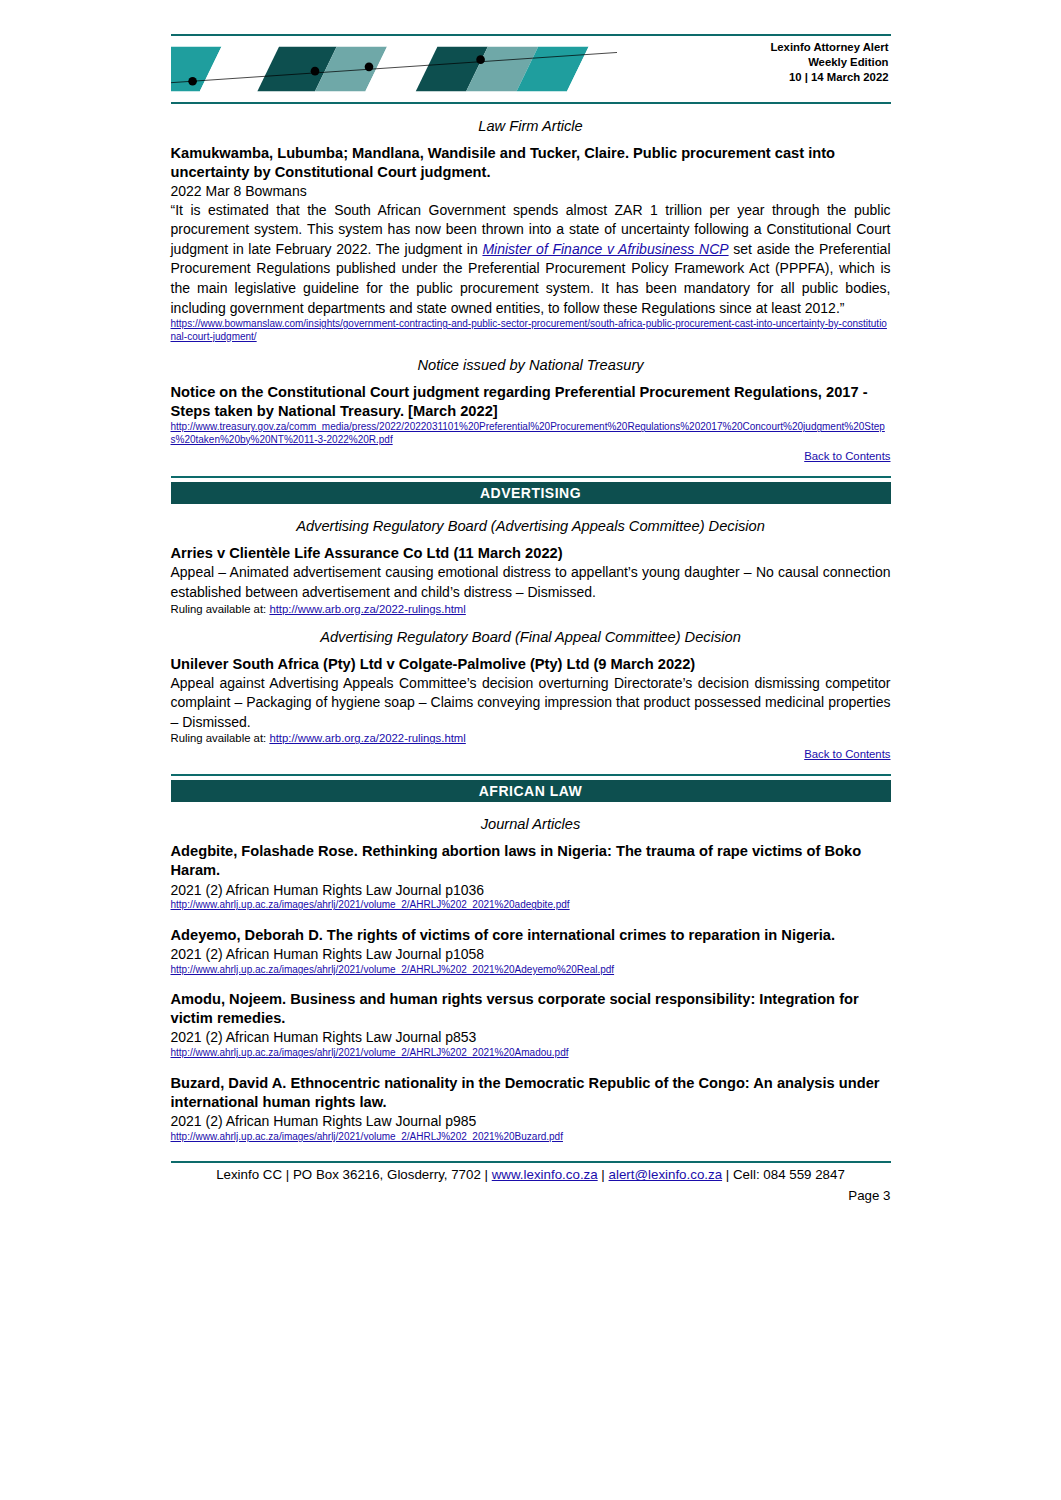Lexinfo Attorney Alert
Weekly Edition
10 | 14 March 2022
Law Firm Article
Kamukwamba, Lubumba; Mandlana, Wandisile and Tucker, Claire. Public procurement cast into uncertainty by Constitutional Court judgment.
2022 Mar 8 Bowmans
“It is estimated that the South African Government spends almost ZAR 1 trillion per year through the public procurement system. This system has now been thrown into a state of uncertainty following a Constitutional Court judgment in late February 2022. The judgment in Minister of Finance v Afribusiness NCP set aside the Preferential Procurement Regulations published under the Preferential Procurement Policy Framework Act (PPPFA), which is the main legislative guideline for the public procurement system. It has been mandatory for all public bodies, including government departments and state owned entities, to follow these Regulations since at least 2012.”
https://www.bowmanslaw.com/insights/government-contracting-and-public-sector-procurement/south-africa-public-procurement-cast-into-uncertainty-by-constitutional-court-judgment/
Notice issued by National Treasury
Notice on the Constitutional Court judgment regarding Preferential Procurement Regulations, 2017 - Steps taken by National Treasury. [March 2022]
http://www.treasury.gov.za/comm_media/press/2022/2022031101%20Preferential%20Procurement%20Regulations%202017%20Concourt%20judgment%20Steps%20taken%20by%20NT%2011-3-2022%20R.pdf
Back to Contents
ADVERTISING
Advertising Regulatory Board (Advertising Appeals Committee) Decision
Arries v Clientèle Life Assurance Co Ltd (11 March 2022)
Appeal – Animated advertisement causing emotional distress to appellant’s young daughter – No causal connection established between advertisement and child’s distress – Dismissed.
Ruling available at: http://www.arb.org.za/2022-rulings.html
Advertising Regulatory Board (Final Appeal Committee) Decision
Unilever South Africa (Pty) Ltd v Colgate-Palmolive (Pty) Ltd (9 March 2022)
Appeal against Advertising Appeals Committee’s decision overturning Directorate’s decision dismissing competitor complaint – Packaging of hygiene soap – Claims conveying impression that product possessed medicinal properties – Dismissed.
Ruling available at: http://www.arb.org.za/2022-rulings.html
Back to Contents
AFRICAN LAW
Journal Articles
Adegbite, Folashade Rose. Rethinking abortion laws in Nigeria: The trauma of rape victims of Boko Haram.
2021 (2) African Human Rights Law Journal p1036
http://www.ahrlj.up.ac.za/images/ahrlj/2021/volume_2/AHRLJ%202_2021%20adegbite.pdf
Adeyemo, Deborah D. The rights of victims of core international crimes to reparation in Nigeria.
2021 (2) African Human Rights Law Journal p1058
http://www.ahrlj.up.ac.za/images/ahrlj/2021/volume_2/AHRLJ%202_2021%20Adeyemo%20Real.pdf
Amodu, Nojeem. Business and human rights versus corporate social responsibility: Integration for victim remedies.
2021 (2) African Human Rights Law Journal p853
http://www.ahrlj.up.ac.za/images/ahrlj/2021/volume_2/AHRLJ%202_2021%20Amadou.pdf
Buzard, David A. Ethnocentric nationality in the Democratic Republic of the Congo: An analysis under international human rights law.
2021 (2) African Human Rights Law Journal p985
http://www.ahrlj.up.ac.za/images/ahrlj/2021/volume_2/AHRLJ%202_2021%20Buzard.pdf
Lexinfo CC | PO Box 36216, Glosderry, 7702 | www.lexinfo.co.za | alert@lexinfo.co.za | Cell: 084 559 2847
Page 3